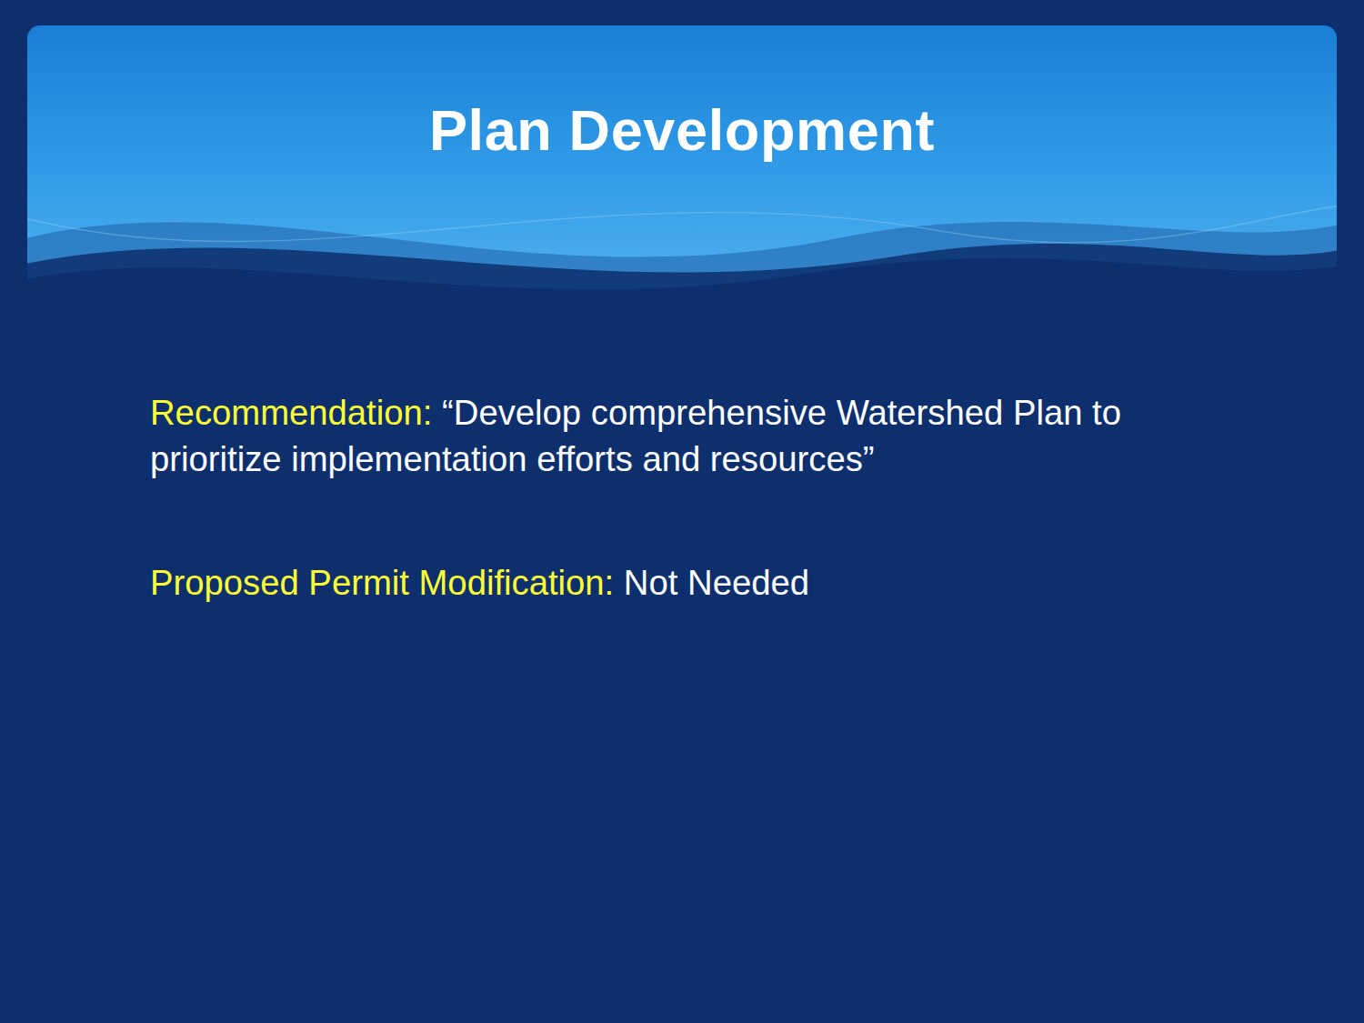Plan Development
Recommendation: “Develop comprehensive Watershed Plan to prioritize implementation efforts and resources”
Proposed Permit Modification: Not Needed